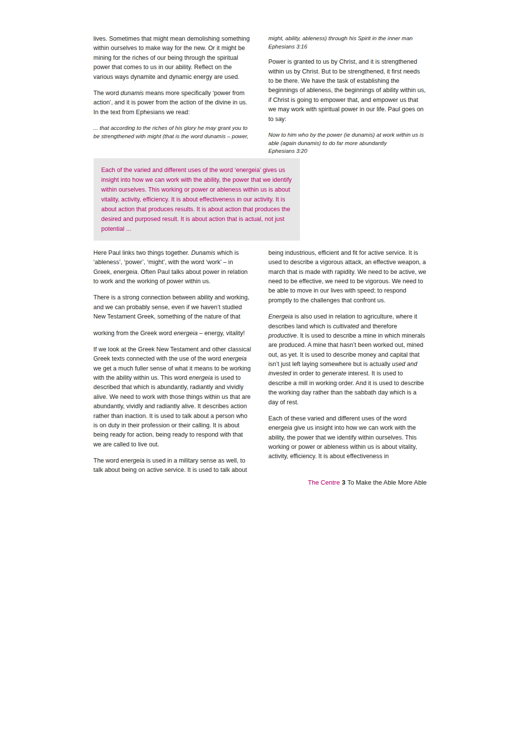lives. Sometimes that might mean demolishing something within ourselves to make way for the new. Or it might be mining for the riches of our being through the spiritual power that comes to us in our ability. Reflect on the various ways dynamite and dynamic energy are used.
The word dunamis means more specifically ‘power from action’, and it is power from the action of the divine in us. In the text from Ephesians we read:
... that according to the riches of his glory he may grant you to be strengthened with might (that is the word dunamis – power, might, ability, ableness) through his Spirit in the inner man
Ephesians 3:16
Power is granted to us by Christ, and it is strengthened within us by Christ. But to be strengthened, it first needs to be there. We have the task of establishing the beginnings of ableness, the beginnings of ability within us, if Christ is going to empower that, and empower us that we may work with spiritual power in our life. Paul goes on to say:
Now to him who by the power (ie dunamis) at work within us is able (again dunamis) to do far more abundantly
Ephesians 3:20
Each of the varied and different uses of the word ‘energeia’ gives us insight into how we can work with the ability, the power that we identify within ourselves. This working or power or ableness within us is about vitality, activity, efficiency. It is about effectiveness in our activity. It is about action that produces results. It is about action that produces the desired and purposed result. It is about action that is actual, not just potential ...
Here Paul links two things together. Dunamis which is ‘ableness’, ‘power’, ‘might’, with the word ‘work’ – in Greek, energeia. Often Paul talks about power in relation to work and the working of power within us.
There is a strong connection between ability and working, and we can probably sense, even if we haven’t studied New Testament Greek, something of the nature of that
working from the Greek word energeia – energy, vitality!
If we look at the Greek New Testament and other classical Greek texts connected with the use of the word energeia we get a much fuller sense of what it means to be working with the ability within us. This word energeia is used to described that which is abundantly, radiantly and vividly alive. We need to work with those things within us that are abundantly, vividly and radiantly alive. It describes action rather than inaction. It is used to talk about a person who is on duty in their profession or their calling. It is about being ready for action, being ready to respond with that we are called to live out.
The word energeia is used in a military sense as well, to talk about being on active service. It is used to talk about being industrious, efficient and fit for active service. It is used to describe a vigorous attack, an effective weapon, a march that is made with rapidity. We need to be active, we need to be effective, we need to be vigorous. We need to be able to move in our lives with speed; to respond promptly to the challenges that confront us.
Energeia is also used in relation to agriculture, where it describes land which is cultivated and therefore productive. It is used to describe a mine in which minerals are produced. A mine that hasn’t been worked out, mined out, as yet. It is used to describe money and capital that isn’t just left laying somewhere but is actually used and invested in order to generate interest. It is used to describe a mill in working order. And it is used to describe the working day rather than the sabbath day which is a day of rest.
Each of these varied and different uses of the word energeia give us insight into how we can work with the ability, the power that we identify within ourselves. This working or power or ableness within us is about vitality, activity, efficiency. It is about effectiveness in
The Centre 3 To Make the Able More Able